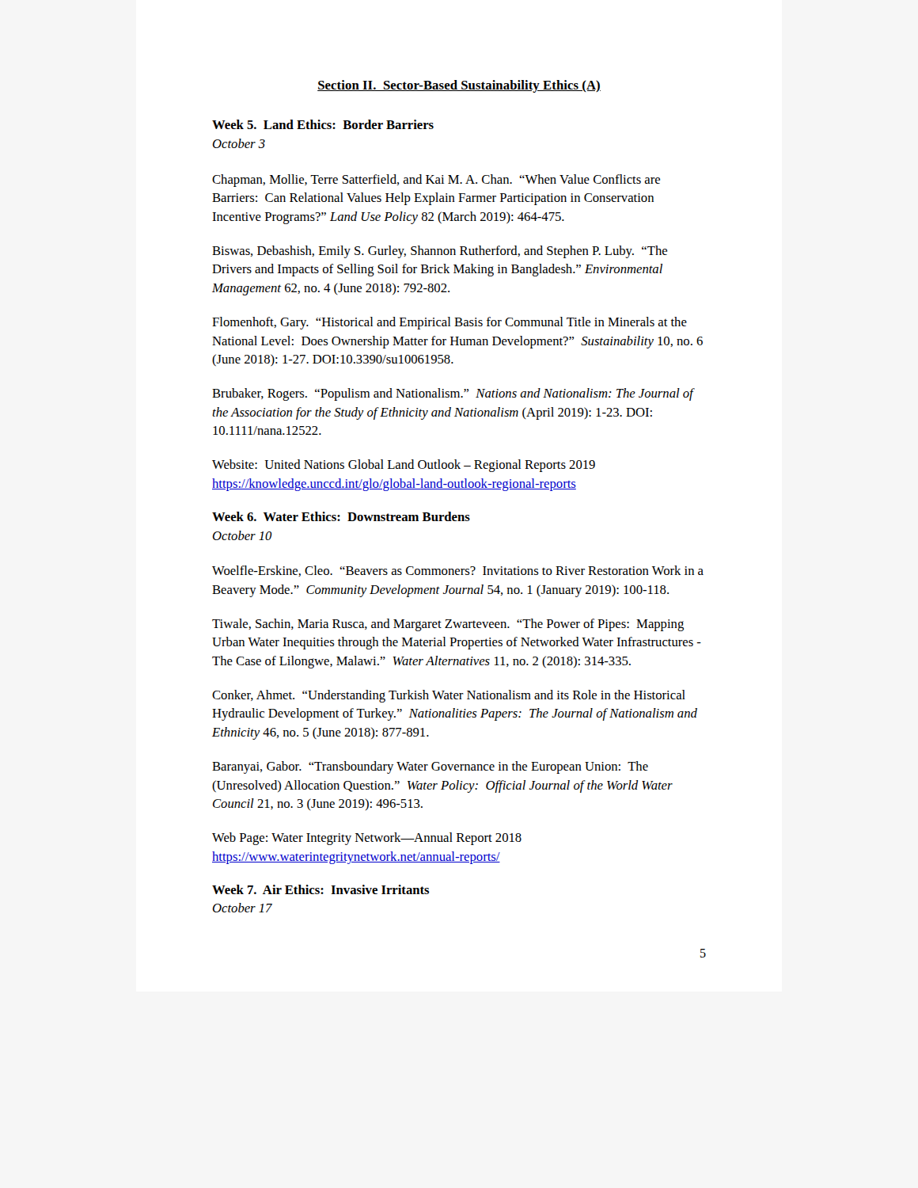Section II. Sector-Based Sustainability Ethics (A)
Week 5. Land Ethics: Border Barriers
October 3
Chapman, Mollie, Terre Satterfield, and Kai M. A. Chan. “When Value Conflicts are Barriers: Can Relational Values Help Explain Farmer Participation in Conservation Incentive Programs?” Land Use Policy 82 (March 2019): 464-475.
Biswas, Debashish, Emily S. Gurley, Shannon Rutherford, and Stephen P. Luby. “The Drivers and Impacts of Selling Soil for Brick Making in Bangladesh.” Environmental Management 62, no. 4 (June 2018): 792-802.
Flomenhoft, Gary. “Historical and Empirical Basis for Communal Title in Minerals at the National Level: Does Ownership Matter for Human Development?” Sustainability 10, no. 6 (June 2018): 1-27. DOI:10.3390/su10061958.
Brubaker, Rogers. “Populism and Nationalism.” Nations and Nationalism: The Journal of the Association for the Study of Ethnicity and Nationalism (April 2019): 1-23. DOI: 10.1111/nana.12522.
Website: United Nations Global Land Outlook – Regional Reports 2019
https://knowledge.unccd.int/glo/global-land-outlook-regional-reports
Week 6. Water Ethics: Downstream Burdens
October 10
Woelfle-Erskine, Cleo. “Beavers as Commoners? Invitations to River Restoration Work in a Beavery Mode.” Community Development Journal 54, no. 1 (January 2019): 100-118.
Tiwale, Sachin, Maria Rusca, and Margaret Zwarteveen. “The Power of Pipes: Mapping Urban Water Inequities through the Material Properties of Networked Water Infrastructures - The Case of Lilongwe, Malawi.” Water Alternatives 11, no. 2 (2018): 314-335.
Conker, Ahmet. “Understanding Turkish Water Nationalism and its Role in the Historical Hydraulic Development of Turkey.” Nationalities Papers: The Journal of Nationalism and Ethnicity 46, no. 5 (June 2018): 877-891.
Baranyai, Gabor. “Transboundary Water Governance in the European Union: The (Unresolved) Allocation Question.” Water Policy: Official Journal of the World Water Council 21, no. 3 (June 2019): 496-513.
Web Page: Water Integrity Network—Annual Report 2018
https://www.waterintegritynetwork.net/annual-reports/
Week 7. Air Ethics: Invasive Irritants
October 17
5